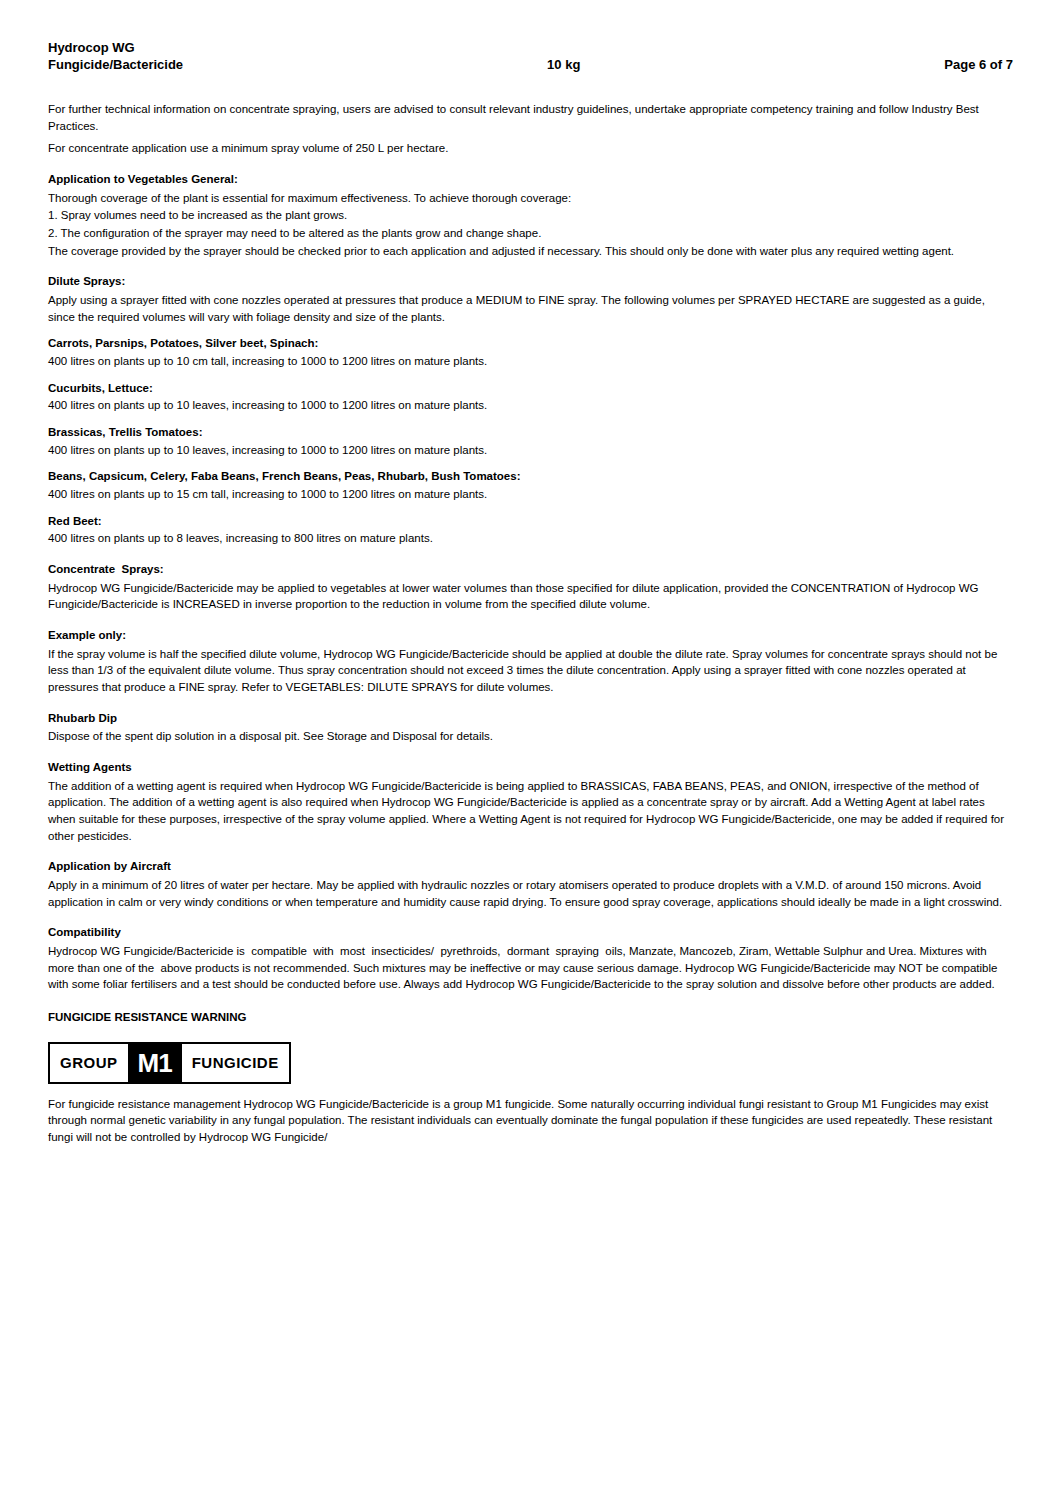Hydrocop WG
Fungicide/Bactericide
10 kg
Page 6 of 7
For further technical information on concentrate spraying, users are advised to consult relevant industry guidelines, undertake appropriate competency training and follow Industry Best Practices.
For concentrate application use a minimum spray volume of 250 L per hectare.
Application to Vegetables General:
Thorough coverage of the plant is essential for maximum effectiveness. To achieve thorough coverage:
1. Spray volumes need to be increased as the plant grows.
2. The configuration of the sprayer may need to be altered as the plants grow and change shape.
The coverage provided by the sprayer should be checked prior to each application and adjusted if necessary. This should only be done with water plus any required wetting agent.
Dilute Sprays:
Apply using a sprayer fitted with cone nozzles operated at pressures that produce a MEDIUM to FINE spray. The following volumes per SPRAYED HECTARE are suggested as a guide, since the required volumes will vary with foliage density and size of the plants.
Carrots, Parsnips, Potatoes, Silver beet, Spinach:
400 litres on plants up to 10 cm tall, increasing to 1000 to 1200 litres on mature plants.
Cucurbits, Lettuce:
400 litres on plants up to 10 leaves, increasing to 1000 to 1200 litres on mature plants.
Brassicas, Trellis Tomatoes:
400 litres on plants up to 10 leaves, increasing to 1000 to 1200 litres on mature plants.
Beans, Capsicum, Celery, Faba Beans, French Beans, Peas, Rhubarb, Bush Tomatoes:
400 litres on plants up to 15 cm tall, increasing to 1000 to 1200 litres on mature plants.
Red Beet:
400 litres on plants up to 8 leaves, increasing to 800 litres on mature plants.
Concentrate Sprays:
Hydrocop WG Fungicide/Bactericide may be applied to vegetables at lower water volumes than those specified for dilute application, provided the CONCENTRATION of Hydrocop WG Fungicide/Bactericide is INCREASED in inverse proportion to the reduction in volume from the specified dilute volume.
Example only:
If the spray volume is half the specified dilute volume, Hydrocop WG Fungicide/Bactericide should be applied at double the dilute rate. Spray volumes for concentrate sprays should not be less than 1/3 of the equivalent dilute volume. Thus spray concentration should not exceed 3 times the dilute concentration. Apply using a sprayer fitted with cone nozzles operated at pressures that produce a FINE spray. Refer to VEGETABLES: DILUTE SPRAYS for dilute volumes.
Rhubarb Dip
Dispose of the spent dip solution in a disposal pit. See Storage and Disposal for details.
Wetting Agents
The addition of a wetting agent is required when Hydrocop WG Fungicide/Bactericide is being applied to BRASSICAS, FABA BEANS, PEAS, and ONION, irrespective of the method of application. The addition of a wetting agent is also required when Hydrocop WG Fungicide/Bactericide is applied as a concentrate spray or by aircraft. Add a Wetting Agent at label rates when suitable for these purposes, irrespective of the spray volume applied. Where a Wetting Agent is not required for Hydrocop WG Fungicide/Bactericide, one may be added if required for other pesticides.
Application by Aircraft
Apply in a minimum of 20 litres of water per hectare. May be applied with hydraulic nozzles or rotary atomisers operated to produce droplets with a V.M.D. of around 150 microns. Avoid application in calm or very windy conditions or when temperature and humidity cause rapid drying. To ensure good spray coverage, applications should ideally be made in a light crosswind.
Compatibility
Hydrocop WG Fungicide/Bactericide is compatible with most insecticides/ pyrethroids, dormant spraying oils, Manzate, Mancozeb, Ziram, Wettable Sulphur and Urea. Mixtures with more than one of the above products is not recommended. Such mixtures may be ineffective or may cause serious damage. Hydrocop WG Fungicide/Bactericide may NOT be compatible with some foliar fertilisers and a test should be conducted before use. Always add Hydrocop WG Fungicide/Bactericide to the spray solution and dissolve before other products are added.
FUNGICIDE RESISTANCE WARNING
GROUP M1 FUNGICIDE
For fungicide resistance management Hydrocop WG Fungicide/Bactericide is a group M1 fungicide. Some naturally occurring individual fungi resistant to Group M1 Fungicides may exist through normal genetic variability in any fungal population. The resistant individuals can eventually dominate the fungal population if these fungicides are used repeatedly. These resistant fungi will not be controlled by Hydrocop WG Fungicide/